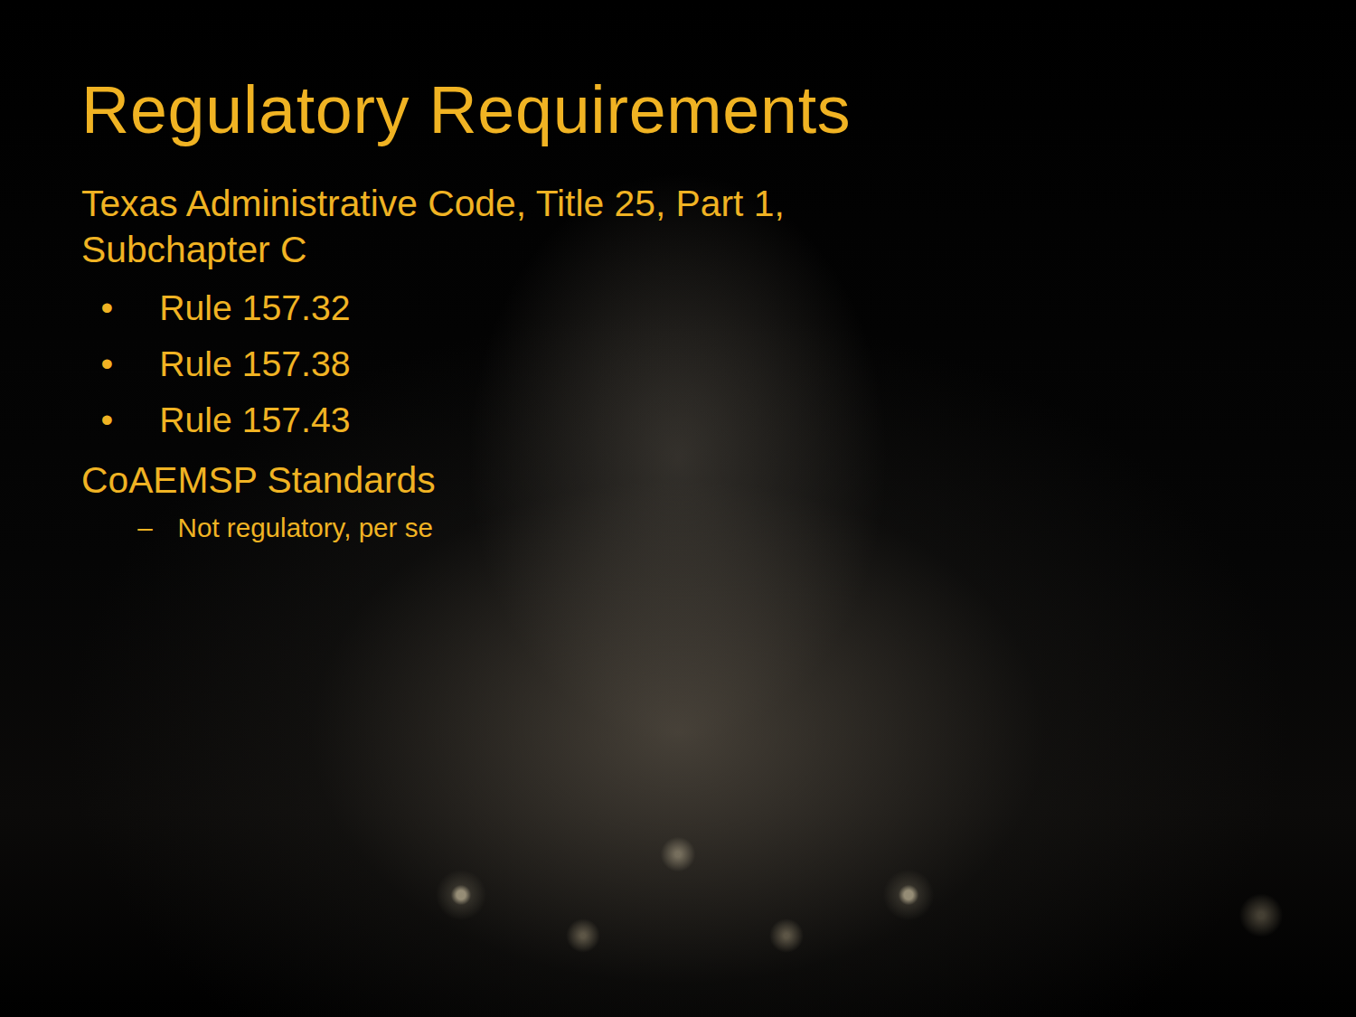Regulatory Requirements
Texas Administrative Code, Title 25, Part 1, Subchapter C
Rule 157.32
Rule 157.38
Rule 157.43
CoAEMSP Standards
Not regulatory, per se